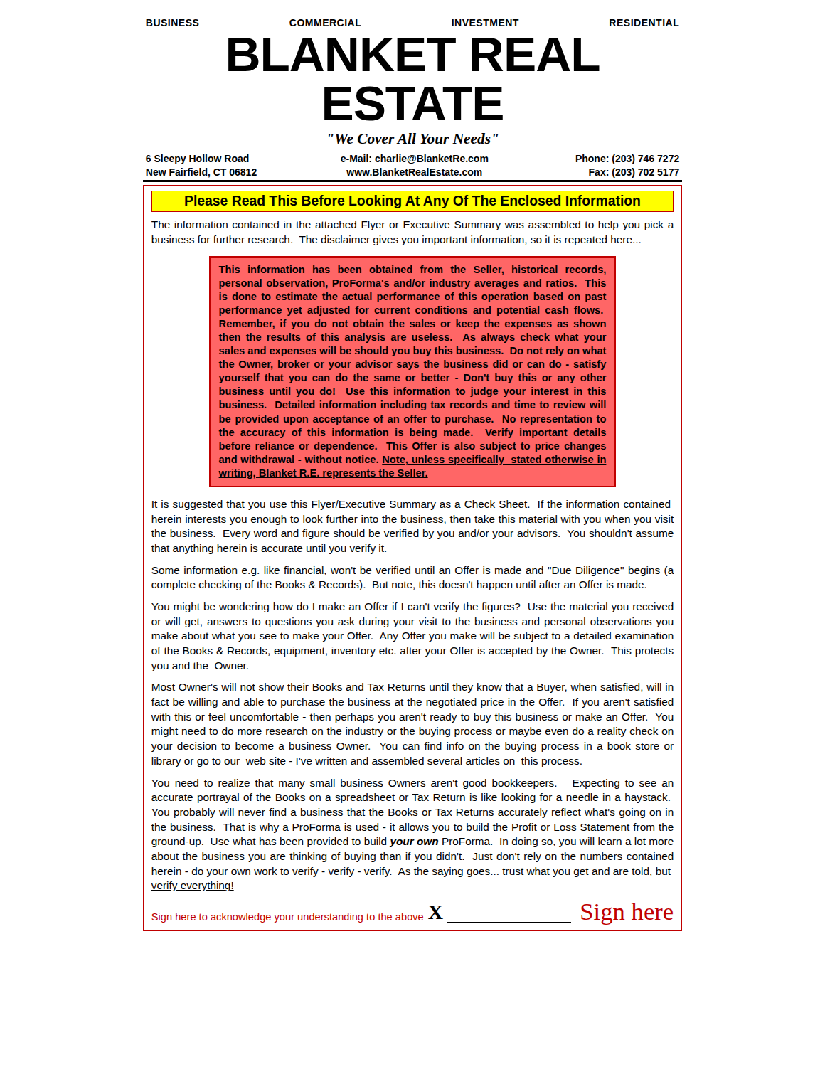BUSINESS COMMERCIAL INVESTMENT RESIDENTIAL
BLANKET REAL ESTATE
"We Cover All Your Needs"
6 Sleepy Hollow Road
New Fairfield, CT 06812
e-Mail: charlie@BlanketRe.com
www.BlanketRealEstate.com
Phone: (203) 746 7272
Fax: (203) 702 5177
Please Read This Before Looking At Any Of The Enclosed Information
The information contained in the attached Flyer or Executive Summary was assembled to help you pick a business for further research. The disclaimer gives you important information, so it is repeated here...
This information has been obtained from the Seller, historical records, personal observation, ProForma's and/or industry averages and ratios. This is done to estimate the actual performance of this operation based on past performance yet adjusted for current conditions and potential cash flows. Remember, if you do not obtain the sales or keep the expenses as shown then the results of this analysis are useless. As always check what your sales and expenses will be should you buy this business. Do not rely on what the Owner, broker or your advisor says the business did or can do - satisfy yourself that you can do the same or better - Don't buy this or any other business until you do! Use this information to judge your interest in this business. Detailed information including tax records and time to review will be provided upon acceptance of an offer to purchase. No representation to the accuracy of this information is being made. Verify important details before reliance or dependence. This Offer is also subject to price changes and withdrawal - without notice. Note, unless specifically stated otherwise in writing, Blanket R.E. represents the Seller.
It is suggested that you use this Flyer/Executive Summary as a Check Sheet. If the information contained herein interests you enough to look further into the business, then take this material with you when you visit the business. Every word and figure should be verified by you and/or your advisors. You shouldn't assume that anything herein is accurate until you verify it.
Some information e.g. like financial, won't be verified until an Offer is made and "Due Diligence" begins (a complete checking of the Books & Records). But note, this doesn't happen until after an Offer is made.
You might be wondering how do I make an Offer if I can't verify the figures? Use the material you received or will get, answers to questions you ask during your visit to the business and personal observations you make about what you see to make your Offer. Any Offer you make will be subject to a detailed examination of the Books & Records, equipment, inventory etc. after your Offer is accepted by the Owner. This protects you and the Owner.
Most Owner's will not show their Books and Tax Returns until they know that a Buyer, when satisfied, will in fact be willing and able to purchase the business at the negotiated price in the Offer. If you aren't satisfied with this or feel uncomfortable - then perhaps you aren't ready to buy this business or make an Offer. You might need to do more research on the industry or the buying process or maybe even do a reality check on your decision to become a business Owner. You can find info on the buying process in a book store or library or go to our web site - I've written and assembled several articles on this process.
You need to realize that many small business Owners aren't good bookkeepers. Expecting to see an accurate portrayal of the Books on a spreadsheet or Tax Return is like looking for a needle in a haystack. You probably will never find a business that the Books or Tax Returns accurately reflect what's going on in the business. That is why a ProForma is used - it allows you to build the Profit or Loss Statement from the ground-up. Use what has been provided to build your own ProForma. In doing so, you will learn a lot more about the business you are thinking of buying than if you didn't. Just don't rely on the numbers contained herein - do your own work to verify - verify - verify. As the saying goes... trust what you get and are told, but verify everything!
Sign here to acknowledge your understanding to the above X Sign here